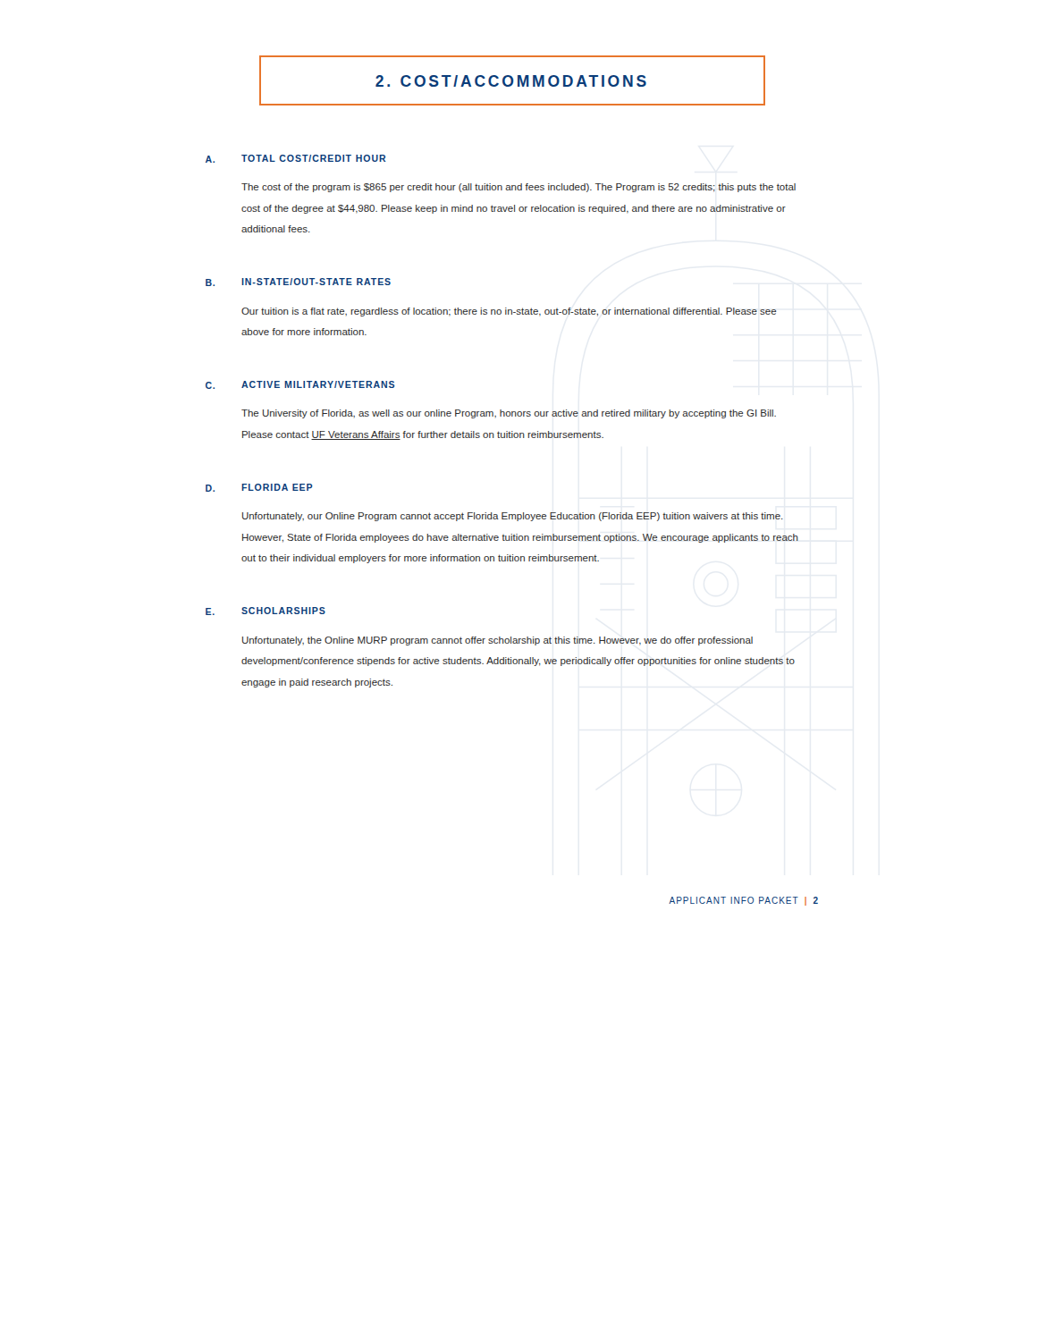2. Cost/Accommodations
A.
Total Cost/Credit Hour
The cost of the program is $865 per credit hour (all tuition and fees included). The Program is 52 credits; this puts the total cost of the degree at $44,980. Please keep in mind no travel or relocation is required, and there are no administrative or additional fees.
B.
In-State/Out-State Rates
Our tuition is a flat rate, regardless of location; there is no in-state, out-of-state, or international differential. Please see above for more information.
C.
Active Military/Veterans
The University of Florida, as well as our online Program, honors our active and retired military by accepting the GI Bill. Please contact UF Veterans Affairs for further details on tuition reimbursements.
D.
Florida EEP
Unfortunately, our Online Program cannot accept Florida Employee Education (Florida EEP) tuition waivers at this time. However, State of Florida employees do have alternative tuition reimbursement options. We encourage applicants to reach out to their individual employers for more information on tuition reimbursement.
E.
Scholarships
Unfortunately, the Online MURP program cannot offer scholarship at this time. However, we do offer professional development/conference stipends for active students. Additionally, we periodically offer opportunities for online students to engage in paid research projects.
APPLICANT INFO PACKET|2